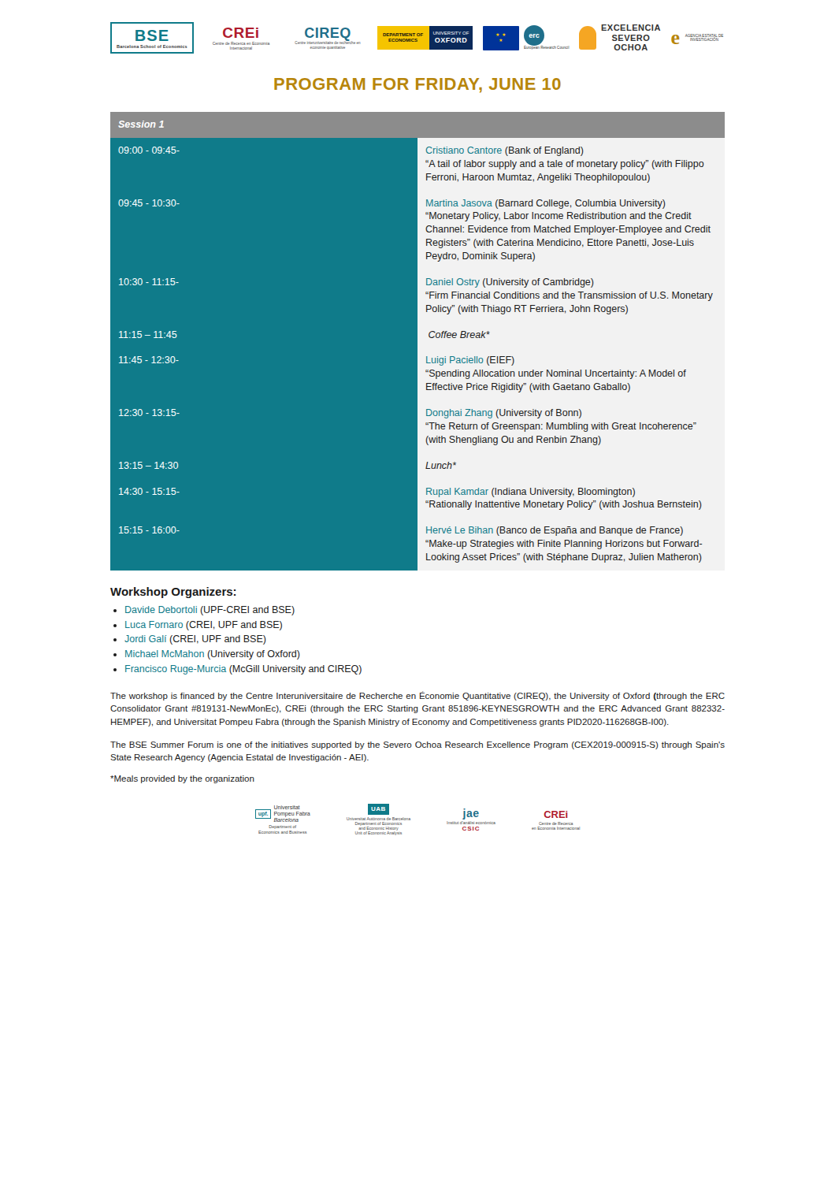BSE Barcelona School of Economics
CREi Centre de Recerca en Economia Internacional
CIREQ Centre interuniversitaire de recherche en économie quantitative
DEPARTMENT OF ECONOMICS
UNIVERSITY OF OXFORD
erc European Research Council
EXCELENCIA
SEVERO
OCHOA
e
AGENCIA ESTATAL DE INVESTIGACIÓN
PROGRAM FOR FRIDAY, JUNE 10
| Session 1 |
| 09:00 - 09:45- | Cristiano Cantore (Bank of England) “A tail of labor supply and a tale of monetary policy” (with Filippo Ferroni, Haroon Mumtaz, Angeliki Theophilopoulou) |
| 09:45 - 10:30- | Martina Jasova (Barnard College, Columbia University) “Monetary Policy, Labor Income Redistribution and the Credit Channel: Evidence from Matched Employer-Employee and Credit Registers” (with Caterina Mendicino, Ettore Panetti, Jose-Luis Peydro, Dominik Supera) |
| 10:30 - 11:15- | Daniel Ostry (University of Cambridge) “Firm Financial Conditions and the Transmission of U.S. Monetary Policy” (with Thiago RT Ferriera, John Rogers) |
| 11:15 – 11:45 | Coffee Break* |
| 11:45 - 12:30- | Luigi Paciello (EIEF) “Spending Allocation under Nominal Uncertainty: A Model of Effective Price Rigidity” (with Gaetano Gaballo) |
| 12:30 - 13:15- | Donghai Zhang (University of Bonn) “The Return of Greenspan: Mumbling with Great Incoherence” (with Shengliang Ou and Renbin Zhang) |
| 13:15 – 14:30 | Lunch* |
| 14:30 - 15:15- | Rupal Kamdar (Indiana University, Bloomington) “Rationally Inattentive Monetary Policy” (with Joshua Bernstein) |
| 15:15 - 16:00- | Hervé Le Bihan (Banco de España and Banque de France) “Make-up Strategies with Finite Planning Horizons but Forward-Looking Asset Prices” (with Stéphane Dupraz, Julien Matheron) |
Workshop Organizers:
Davide Debortoli (UPF-CREI and BSE)
Luca Fornaro (CREI, UPF and BSE)
Jordi Galí (CREI, UPF and BSE)
Michael McMahon (University of Oxford)
Francisco Ruge-Murcia (McGill University and CIREQ)
The workshop is financed by the Centre Interuniversitaire de Recherche en Économie Quantitative (CIREQ), the University of Oxford (through the ERC Consolidator Grant #819131-NewMonEc), CREi (through the ERC Starting Grant 851896-KEYNESGROWTH and the ERC Advanced Grant 882332-HEMPEF), and Universitat Pompeu Fabra (through the Spanish Ministry of Economy and Competitiveness grants PID2020-116268GB-I00).
The BSE Summer Forum is one of the initiatives supported by the Severo Ochoa Research Excellence Program (CEX2019-000915-S) through Spain's State Research Agency (Agencia Estatal de Investigación - AEI).
*Meals provided by the organization
upf. Universitat
Pompeu Fabra
Barcelona Department of
Economics and Business
UAB Universitat Autònoma de Barcelona
Department of Economics
and Economic History
Unit of Economic Analysis
jae Institut d'anàlisi econòmica CSIC
CREi Centre de Recerca
en Economia Internacional